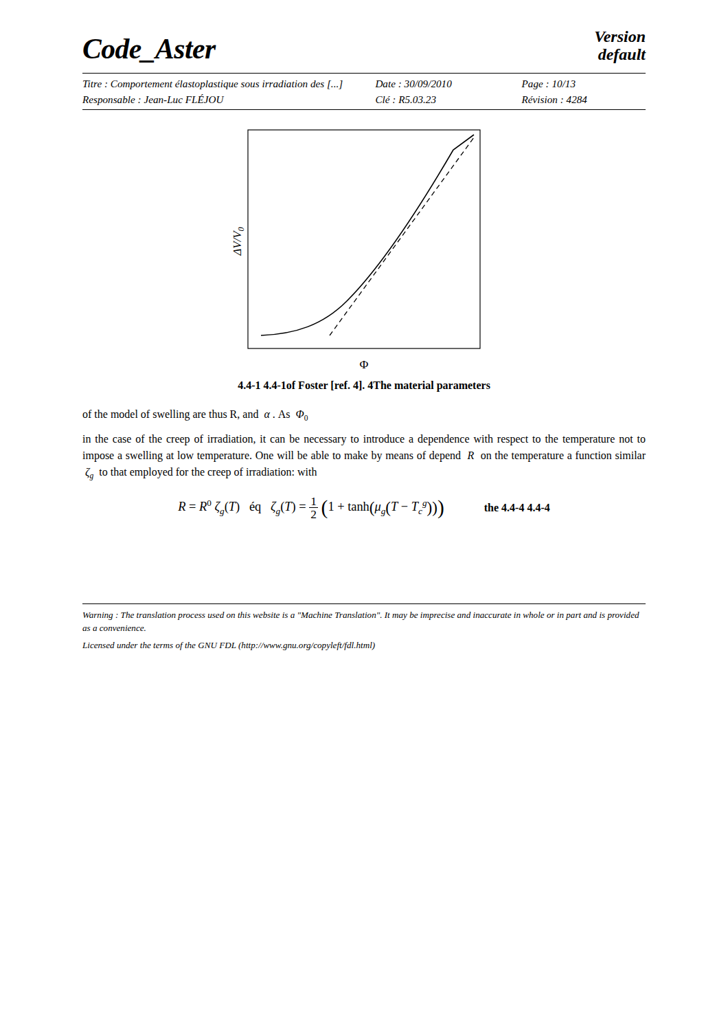Code_Aster
Version
default
| Titre : Comportement élastoplastique sous irradiation des [...] | Date : 30/09/2010 | Page : 10/13 |
| Responsable : Jean-Luc FLÉJOU | Clé : R5.03.23 | Révision : 4284 |
ΔV/V0
Φ
4.4-1 4.4-1of Foster [ref. 4]. 4The material parameters
of the model of swelling are thus R, and α . As Φ0
in the case of the creep of irradiation, it can be necessary to introduce a dependence with respect to the temperature not to impose a swelling at low temperature. One will be able to make by means of depend R on the temperature a function similar ζg to that employed for the creep of irradiation: with
R = R0 ζg(T) éq ζg(T) = 12 (1 + tanh(μg(T − Tcg))) the 4.4-4 4.4-4
Warning : The translation process used on this website is a "Machine Translation". It may be imprecise and inaccurate in whole or in part and is provided as a convenience.
Licensed under the terms of the GNU FDL (http://www.gnu.org/copyleft/fdl.html)